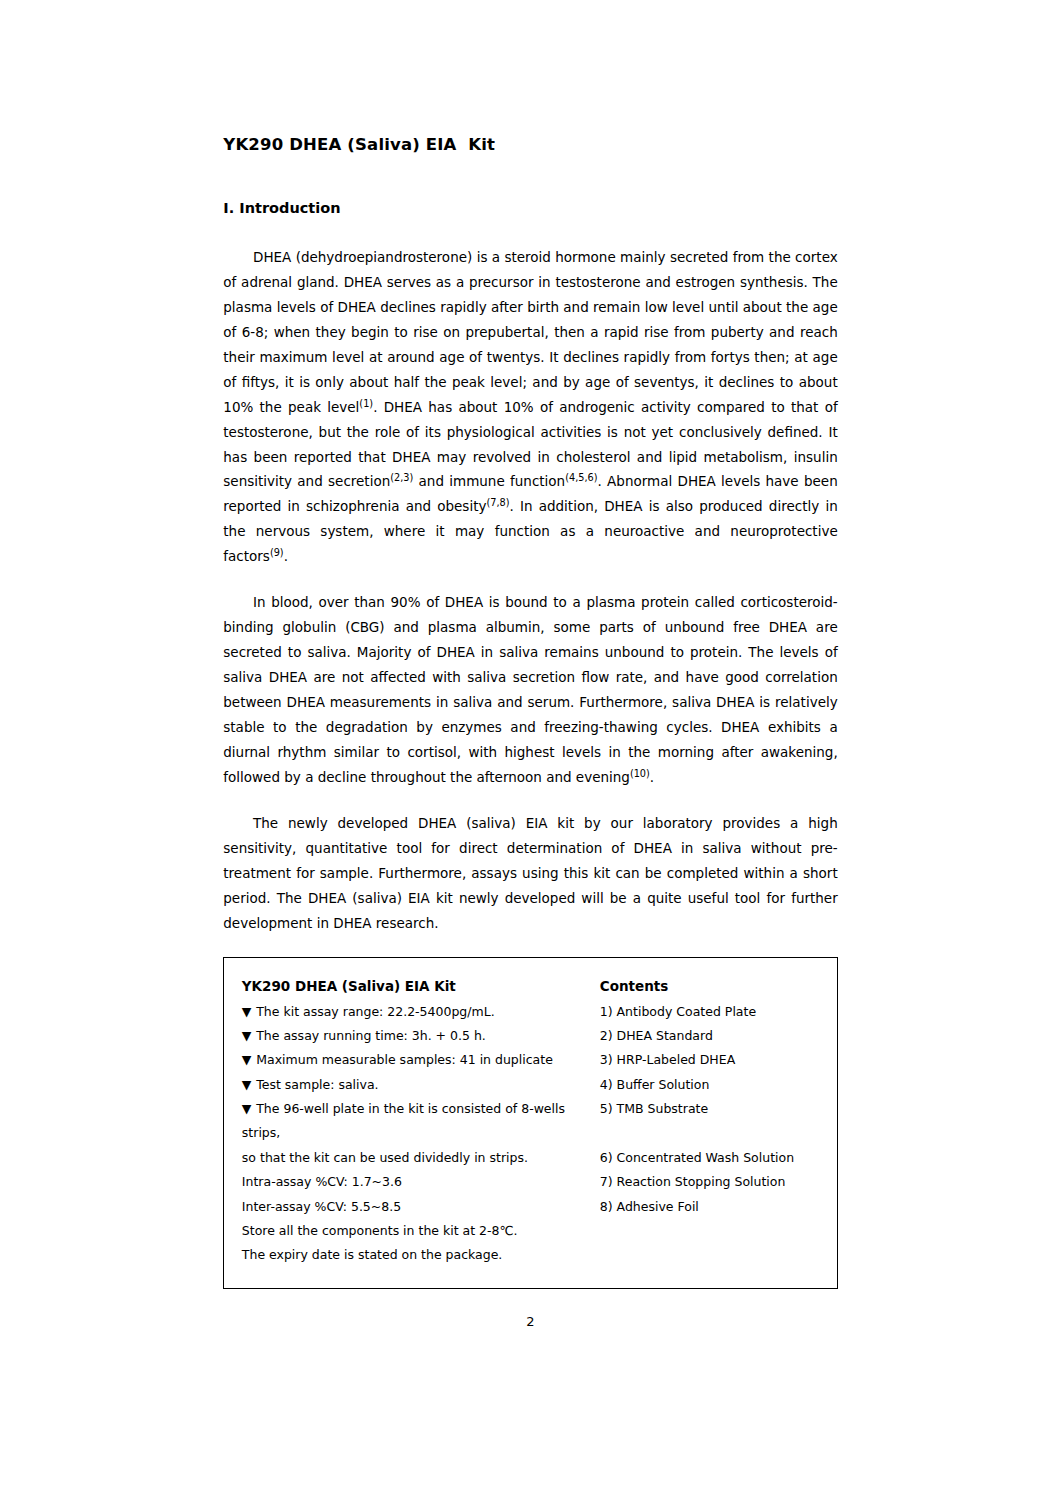YK290 DHEA (Saliva) EIA Kit
I. Introduction
DHEA (dehydroepiandrosterone) is a steroid hormone mainly secreted from the cortex of adrenal gland. DHEA serves as a precursor in testosterone and estrogen synthesis. The plasma levels of DHEA declines rapidly after birth and remain low level until about the age of 6-8; when they begin to rise on prepubertal, then a rapid rise from puberty and reach their maximum level at around age of twentys. It declines rapidly from fortys then; at age of fiftys, it is only about half the peak level; and by age of seventys, it declines to about 10% the peak level(1). DHEA has about 10% of androgenic activity compared to that of testosterone, but the role of its physiological activities is not yet conclusively defined. It has been reported that DHEA may revolved in cholesterol and lipid metabolism, insulin sensitivity and secretion(2,3) and immune function(4,5,6). Abnormal DHEA levels have been reported in schizophrenia and obesity(7,8). In addition, DHEA is also produced directly in the nervous system, where it may function as a neuroactive and neuroprotective factors(9).
In blood, over than 90% of DHEA is bound to a plasma protein called corticosteroid-binding globulin (CBG) and plasma albumin, some parts of unbound free DHEA are secreted to saliva. Majority of DHEA in saliva remains unbound to protein. The levels of saliva DHEA are not affected with saliva secretion flow rate, and have good correlation between DHEA measurements in saliva and serum. Furthermore, saliva DHEA is relatively stable to the degradation by enzymes and freezing-thawing cycles. DHEA exhibits a diurnal rhythm similar to cortisol, with highest levels in the morning after awakening, followed by a decline throughout the afternoon and evening(10).
The newly developed DHEA (saliva) EIA kit by our laboratory provides a high sensitivity, quantitative tool for direct determination of DHEA in saliva without pre-treatment for sample. Furthermore, assays using this kit can be completed within a short period. The DHEA (saliva) EIA kit newly developed will be a quite useful tool for further development in DHEA research.
| YK290 DHEA (Saliva) EIA Kit | Contents |
| ▼ The kit assay range: 22.2-5400pg/mL. | 1) Antibody Coated Plate |
| ▼ The assay running time: 3h. + 0.5 h. | 2) DHEA Standard |
| ▼ Maximum measurable samples: 41 in duplicate | 3) HRP-Labeled DHEA |
| ▼ Test sample: saliva. | 4) Buffer Solution |
| ▼ The 96-well plate in the kit is consisted of 8-wells strips, | 5) TMB Substrate |
| so that the kit can be used dividedly in strips. | 6) Concentrated Wash Solution |
| Intra-assay %CV: 1.7~3.6 | 7) Reaction Stopping Solution |
| Inter-assay %CV: 5.5~8.5 | 8) Adhesive Foil |
| Store all the components in the kit at 2-8℃. | |
| The expiry date is stated on the package. | |
2